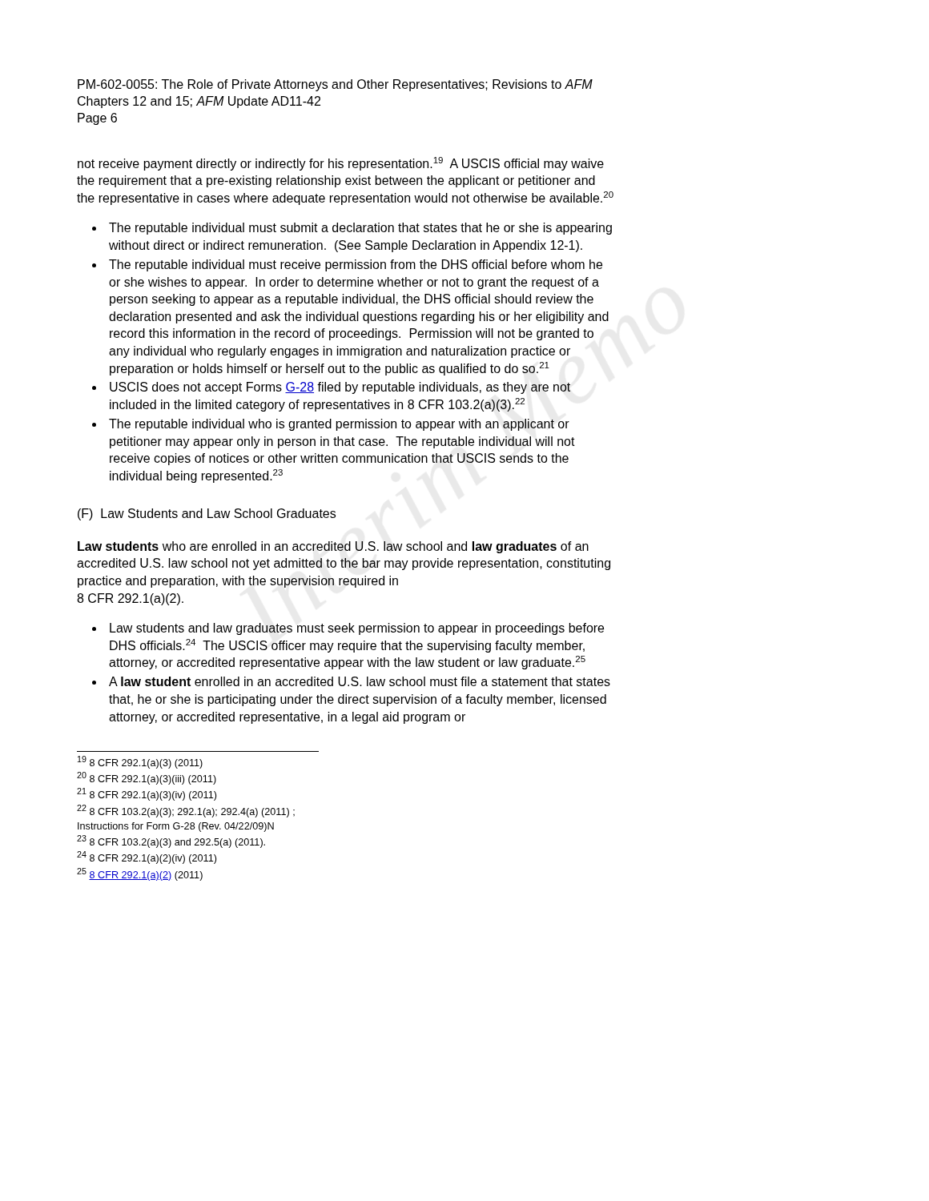Interim Memo
PM-602-0055: The Role of Private Attorneys and Other Representatives; Revisions to AFM
Chapters 12 and 15; AFM Update AD11-42
Page 6
not receive payment directly or indirectly for his representation.19 A USCIS official may waive the requirement that a pre-existing relationship exist between the applicant or petitioner and the representative in cases where adequate representation would not otherwise be available.20
The reputable individual must submit a declaration that states that he or she is appearing without direct or indirect remuneration. (See Sample Declaration in Appendix 12-1).
The reputable individual must receive permission from the DHS official before whom he or she wishes to appear. In order to determine whether or not to grant the request of a person seeking to appear as a reputable individual, the DHS official should review the declaration presented and ask the individual questions regarding his or her eligibility and record this information in the record of proceedings. Permission will not be granted to any individual who regularly engages in immigration and naturalization practice or preparation or holds himself or herself out to the public as qualified to do so.21
USCIS does not accept Forms G-28 filed by reputable individuals, as they are not included in the limited category of representatives in 8 CFR 103.2(a)(3).22
The reputable individual who is granted permission to appear with an applicant or petitioner may appear only in person in that case. The reputable individual will not receive copies of notices or other written communication that USCIS sends to the individual being represented.23
(F) Law Students and Law School Graduates
Law students who are enrolled in an accredited U.S. law school and law graduates of an accredited U.S. law school not yet admitted to the bar may provide representation, constituting practice and preparation, with the supervision required in
8 CFR 292.1(a)(2).
Law students and law graduates must seek permission to appear in proceedings before DHS officials.24 The USCIS officer may require that the supervising faculty member, attorney, or accredited representative appear with the law student or law graduate.25
A law student enrolled in an accredited U.S. law school must file a statement that states that, he or she is participating under the direct supervision of a faculty member, licensed attorney, or accredited representative, in a legal aid program or
19 8 CFR 292.1(a)(3) (2011)
20 8 CFR 292.1(a)(3)(iii) (2011)
21 8 CFR 292.1(a)(3)(iv) (2011)
22 8 CFR 103.2(a)(3); 292.1(a); 292.4(a) (2011) ; Instructions for Form G-28 (Rev. 04/22/09)N
23 8 CFR 103.2(a)(3) and 292.5(a) (2011).
24 8 CFR 292.1(a)(2)(iv) (2011)
25 8 CFR 292.1(a)(2) (2011)